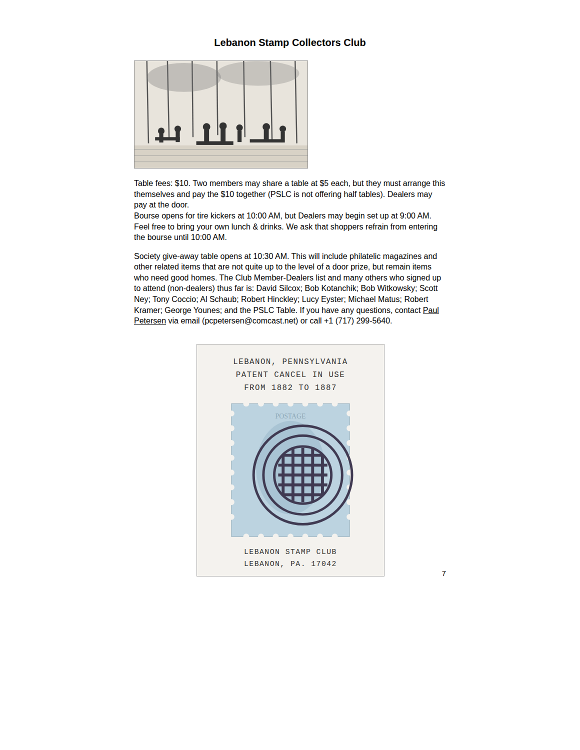Lebanon Stamp Collectors Club
Table fees: $10. Two members may share a table at $5 each, but they must arrange this themselves and pay the $10 together (PSLC is not offering half tables). Dealers may pay at the door.
Bourse opens for tire kickers at 10:00 AM, but Dealers may begin set up at 9:00 AM. Feel free to bring your own lunch & drinks. We ask that shoppers refrain from entering the bourse until 10:00 AM.
Society give-away table opens at 10:30 AM. This will include philatelic magazines and other related items that are not quite up to the level of a door prize, but remain items who need good homes. The Club Member-Dealers list and many others who signed up to attend (non-dealers) thus far is: David Silcox; Bob Kotanchik; Bob Witkowsky; Scott Ney; Tony Coccio; Al Schaub; Robert Hinckley; Lucy Eyster; Michael Matus; Robert Kramer; George Younes; and the PSLC Table. If you have any questions, contact Paul Petersen via email (pcpetersen@comcast.net) or call +1 (717) 299-5640.
7